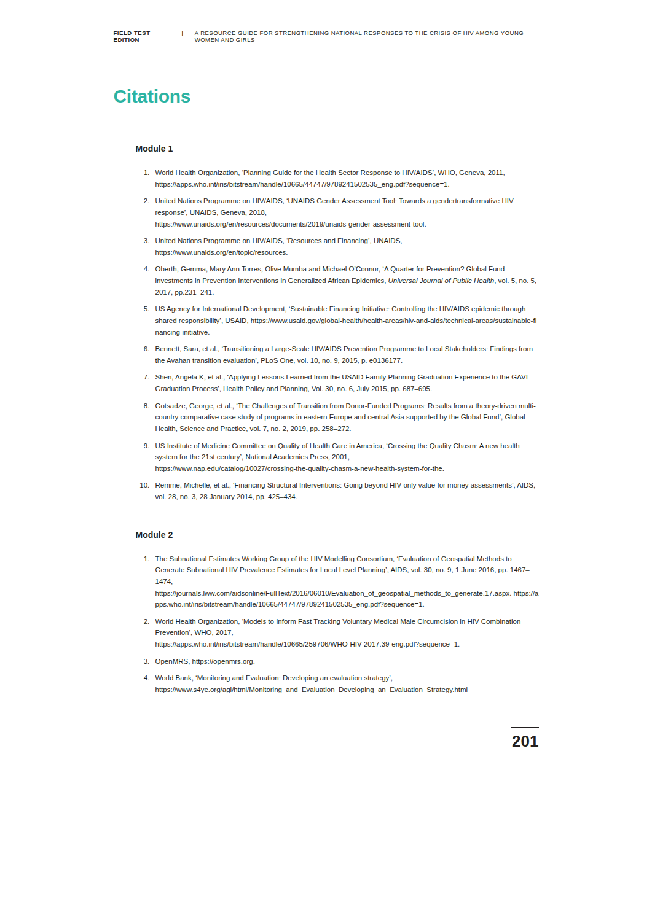FIELD TEST EDITION | A RESOURCE GUIDE FOR STRENGTHENING NATIONAL RESPONSES TO THE CRISIS OF HIV AMONG YOUNG WOMEN AND GIRLS
Citations
Module 1
World Health Organization, ‘Planning Guide for the Health Sector Response to HIV/AIDS’, WHO, Geneva, 2011,
https://apps.who.int/iris/bitstream/handle/10665/44747/9789241502535_eng.pdf?sequence=1.
United Nations Programme on HIV/AIDS, ‘UNAIDS Gender Assessment Tool: Towards a gendertransformative HIV response’, UNAIDS, Geneva, 2018,
https://www.unaids.org/en/resources/documents/2019/unaids-gender-assessment-tool.
United Nations Programme on HIV/AIDS, ‘Resources and Financing’, UNAIDS,
https://www.unaids.org/en/topic/resources.
Oberth, Gemma, Mary Ann Torres, Olive Mumba and Michael O’Connor, ‘A Quarter for Prevention? Global Fund investments in Prevention Interventions in Generalized African Epidemics, Universal Journal of Public Health, vol. 5, no. 5, 2017, pp.231–241.
US Agency for International Development, ‘Sustainable Financing Initiative: Controlling the HIV/AIDS epidemic through shared responsibility’, USAID, https://www.usaid.gov/global-health/health-areas/hiv-and-aids/technical-areas/sustainable-financing-initiative.
Bennett, Sara, et al., ‘Transitioning a Large-Scale HIV/AIDS Prevention Programme to Local Stakeholders: Findings from the Avahan transition evaluation’, PLoS One, vol. 10, no. 9, 2015, p. e0136177.
Shen, Angela K, et al., ‘Applying Lessons Learned from the USAID Family Planning Graduation Experience to the GAVI Graduation Process’, Health Policy and Planning, Vol. 30, no. 6, July 2015, pp. 687–695.
Gotsadze, George, et al., ‘The Challenges of Transition from Donor-Funded Programs: Results from a theory-driven multi-country comparative case study of programs in eastern Europe and central Asia supported by the Global Fund’, Global Health, Science and Practice, vol. 7, no. 2, 2019, pp. 258–272.
US Institute of Medicine Committee on Quality of Health Care in America, ‘Crossing the Quality Chasm: A new health system for the 21st century’, National Academies Press, 2001,
https://www.nap.edu/catalog/10027/crossing-the-quality-chasm-a-new-health-system-for-the.
Remme, Michelle, et al., ‘Financing Structural Interventions: Going beyond HIV-only value for money assessments’, AIDS, vol. 28, no. 3, 28 January 2014, pp. 425–434.
Module 2
The Subnational Estimates Working Group of the HIV Modelling Consortium, ‘Evaluation of Geospatial Methods to Generate Subnational HIV Prevalence Estimates for Local Level Planning’, AIDS, vol. 30, no. 9, 1 June 2016, pp. 1467–1474,
https://journals.lww.com/aidsonline/FullText/2016/06010/Evaluation_of_geospatial_methods_to_generate.17.aspx. https://apps.who.int/iris/bitstream/handle/10665/44747/9789241502535_eng.pdf?sequence=1.
World Health Organization, ‘Models to Inform Fast Tracking Voluntary Medical Male Circumcision in HIV Combination Prevention’, WHO, 2017,
https://apps.who.int/iris/bitstream/handle/10665/259706/WHO-HIV-2017.39-eng.pdf?sequence=1.
OpenMRS, https://openmrs.org.
World Bank, ‘Monitoring and Evaluation: Developing an evaluation strategy’,
https://www.s4ye.org/agi/html/Monitoring_and_Evaluation_Developing_an_Evaluation_Strategy.html
201